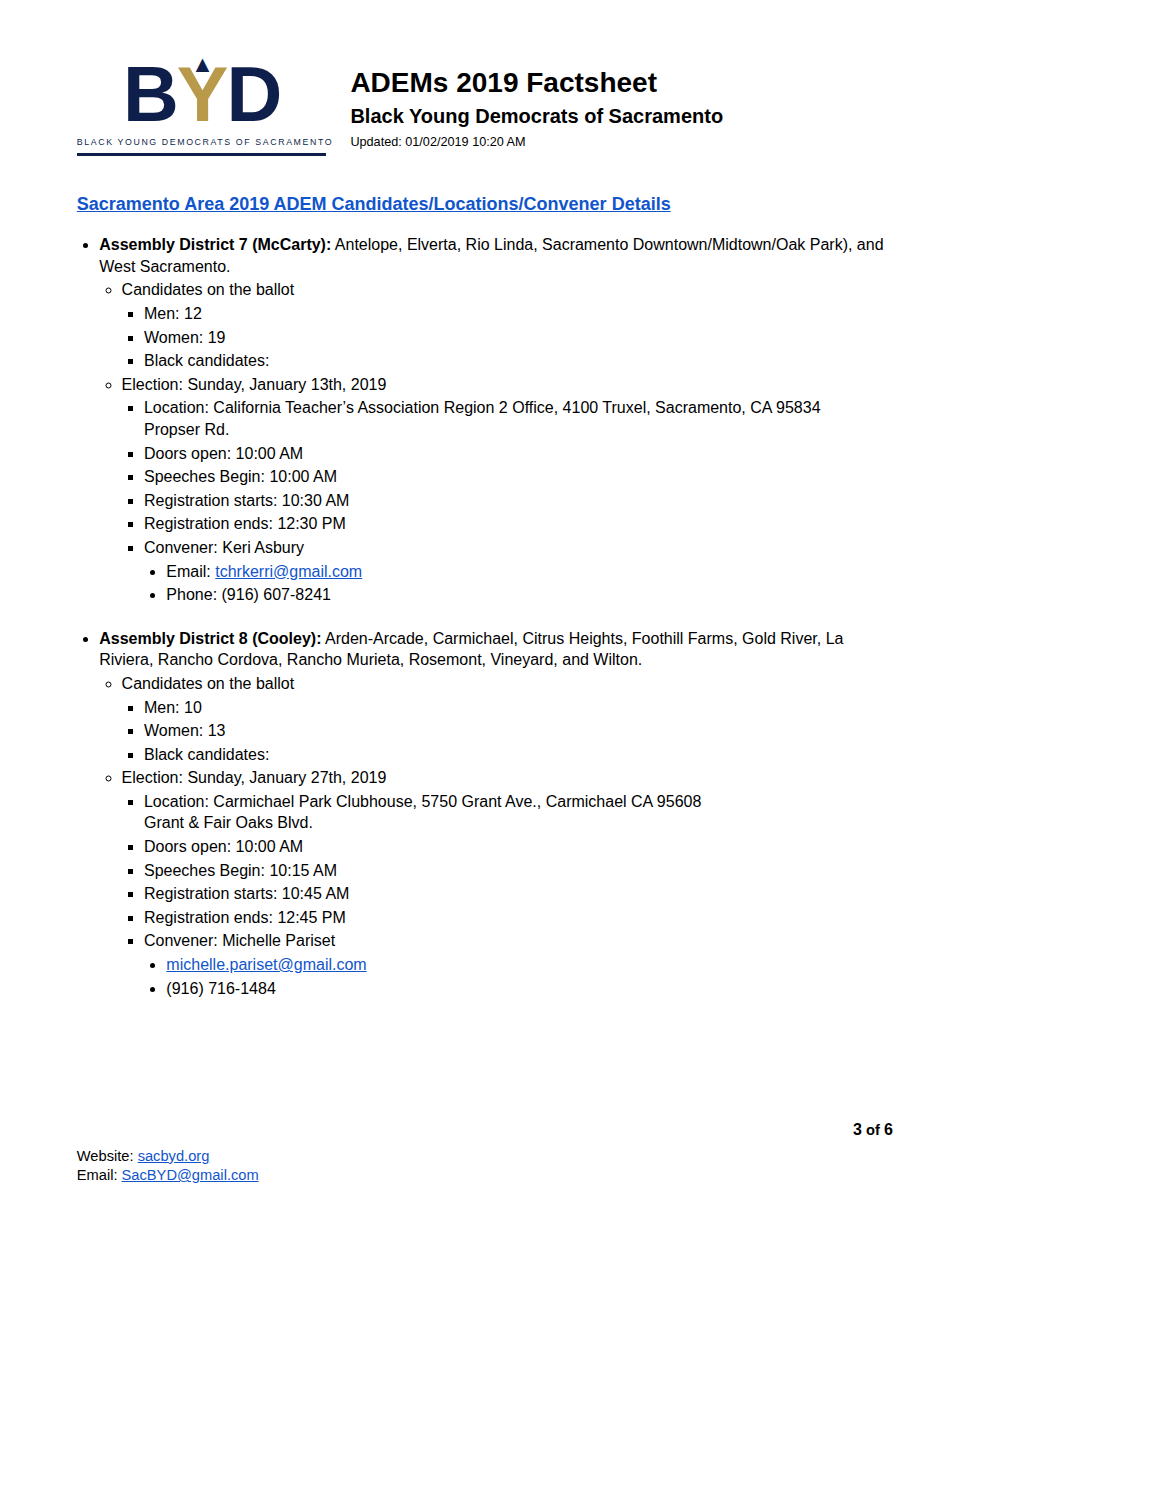BY▲D
BLACK YOUNG DEMOCRATS OF SACRAMENTO
ADEMs 2019 Factsheet
Black Young Democrats of Sacramento
Updated: 01/02/2019 10:20 AM
Sacramento Area 2019 ADEM Candidates/Locations/Convener Details
Assembly District 7 (McCarty): Antelope, Elverta, Rio Linda, Sacramento Downtown/Midtown/Oak Park), and West Sacramento.
Candidates on the ballot
Men: 12
Women: 19
Black candidates:
Election: Sunday, January 13th, 2019
Location: California Teacher’s Association Region 2 Office, 4100 Truxel, Sacramento, CA 95834 Propser Rd.
Doors open: 10:00 AM
Speeches Begin: 10:00 AM
Registration starts: 10:30 AM
Registration ends: 12:30 PM
Convener: Keri Asbury
Email: tchrkerri@gmail.com
Phone: (916) 607-8241
Assembly District 8 (Cooley): Arden-Arcade, Carmichael, Citrus Heights, Foothill Farms, Gold River, La Riviera, Rancho Cordova, Rancho Murieta, Rosemont, Vineyard, and Wilton.
Candidates on the ballot
Men: 10
Women: 13
Black candidates:
Election: Sunday, January 27th, 2019
Location: Carmichael Park Clubhouse, 5750 Grant Ave., Carmichael CA 95608 Grant & Fair Oaks Blvd.
Doors open: 10:00 AM
Speeches Begin: 10:15 AM
Registration starts: 10:45 AM
Registration ends: 12:45 PM
Convener: Michelle Pariset
michelle.pariset@gmail.com
(916) 716-1484
3 of 6
Website: sacbyd.org
Email: SacBYD@gmail.com